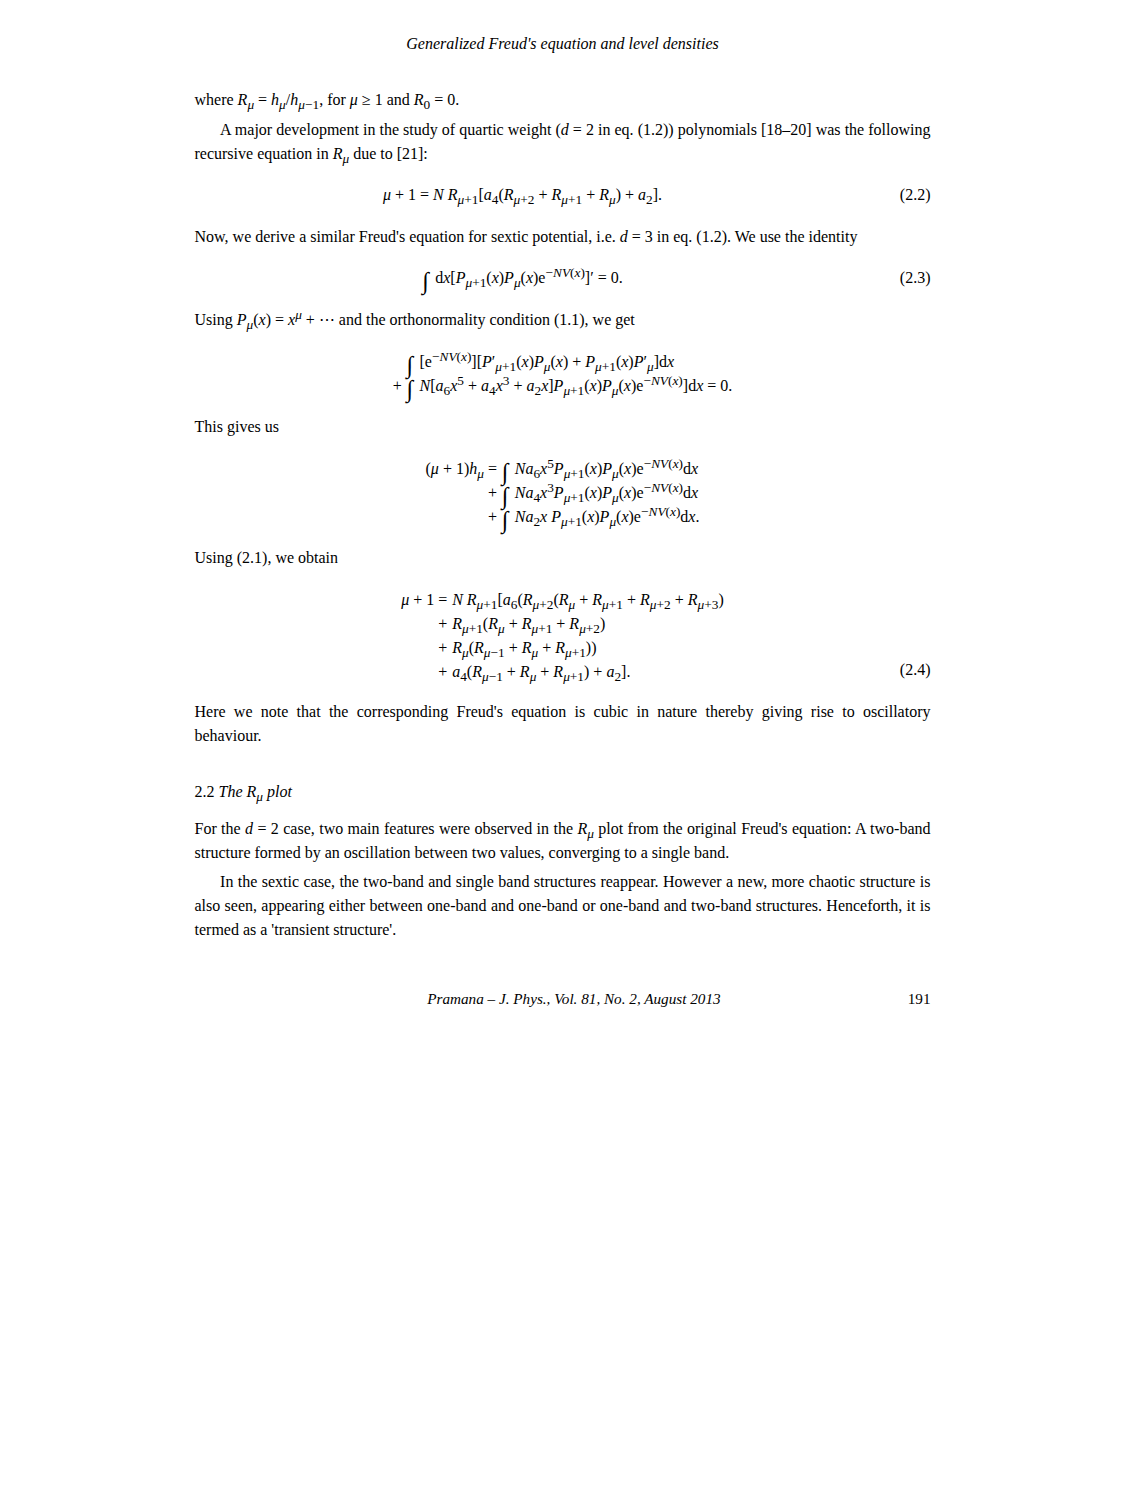Generalized Freud's equation and level densities
where Rμ = hμ/hμ−1, for μ ≥ 1 and R0 = 0.
A major development in the study of quartic weight (d = 2 in eq. (1.2)) polynomials [18–20] was the following recursive equation in Rμ due to [21]:
μ + 1 = N Rμ+1[a4(Rμ+2 + Rμ+1 + Rμ) + a2].
(2.2)
Now, we derive a similar Freud's equation for sextic potential, i.e. d = 3 in eq. (1.2). We use the identity
∫ dx[Pμ+1(x)Pμ(x)e−NV(x)]′ = 0.
(2.3)
Using Pμ(x) = xμ + ⋯ and the orthonormality condition (1.1), we get
∫ [e−NV(x)][P′μ+1(x)Pμ(x) + Pμ+1(x)P′μ]dx
+
∫ N[a6x5 + a4x3 + a2x]Pμ+1(x)Pμ(x)e−NV(x)]dx = 0.
This gives us
(μ + 1)hμ =
∫ Na6x5Pμ+1(x)Pμ(x)e−NV(x)dx
+
∫ Na4x3Pμ+1(x)Pμ(x)e−NV(x)dx
+
∫ Na2x Pμ+1(x)Pμ(x)e−NV(x)dx.
Using (2.1), we obtain
μ + 1 =
N Rμ+1[a6(Rμ+2(Rμ + Rμ+1 + Rμ+2 + Rμ+3)
+
Rμ+1(Rμ + Rμ+1 + Rμ+2)
+
Rμ(Rμ−1 + Rμ + Rμ+1))
+
a4(Rμ−1 + Rμ + Rμ+1) + a2].
(2.4)
Here we note that the corresponding Freud's equation is cubic in nature thereby giving rise to oscillatory behaviour.
2.2 The Rμ plot
For the d = 2 case, two main features were observed in the Rμ plot from the original Freud's equation: A two-band structure formed by an oscillation between two values, converging to a single band.
In the sextic case, the two-band and single band structures reappear. However a new, more chaotic structure is also seen, appearing either between one-band and one-band or one-band and two-band structures. Henceforth, it is termed as a 'transient structure'.
Pramana – J. Phys., Vol. 81, No. 2, August 2013
191